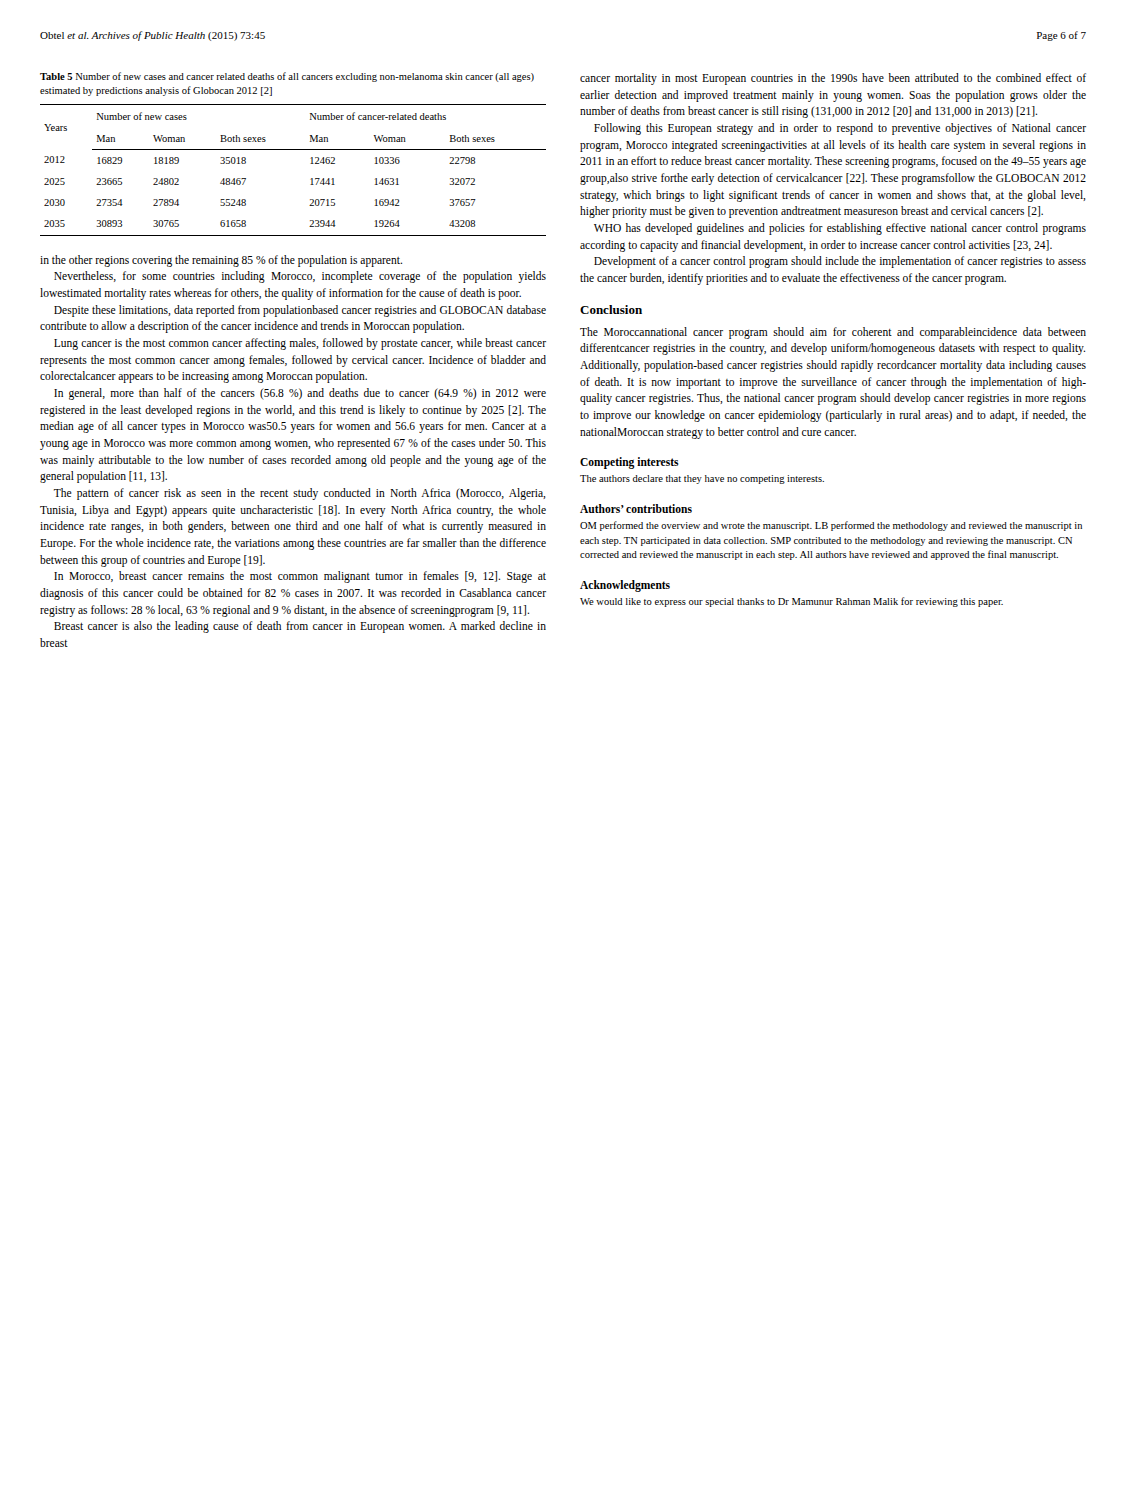Obtel et al. Archives of Public Health (2015) 73:45
Page 6 of 7
Table 5 Number of new cases and cancer related deaths of all cancers excluding non-melanoma skin cancer (all ages) estimated by predictions analysis of Globocan 2012 [2]
| Years | Number of new cases | Number of cancer-related deaths |
| --- | --- | --- |
| Man | Woman | Both sexes | Man | Woman | Both sexes |
| 2012 | 16829 | 18189 | 35018 | 12462 | 10336 | 22798 |
| 2025 | 23665 | 24802 | 48467 | 17441 | 14631 | 32072 |
| 2030 | 27354 | 27894 | 55248 | 20715 | 16942 | 37657 |
| 2035 | 30893 | 30765 | 61658 | 23944 | 19264 | 43208 |
in the other regions covering the remaining 85 % of the population is apparent.
Nevertheless, for some countries including Morocco, incomplete coverage of the population yields lowestimated mortality rates whereas for others, the quality of information for the cause of death is poor.
Despite these limitations, data reported from populationbased cancer registries and GLOBOCAN database contribute to allow a description of the cancer incidence and trends in Moroccan population.
Lung cancer is the most common cancer affecting males, followed by prostate cancer, while breast cancer represents the most common cancer among females, followed by cervical cancer. Incidence of bladder and colorectalcancer appears to be increasing among Moroccan population.
In general, more than half of the cancers (56.8 %) and deaths due to cancer (64.9 %) in 2012 were registered in the least developed regions in the world, and this trend is likely to continue by 2025 [2]. The median age of all cancer types in Morocco was50.5 years for women and 56.6 years for men. Cancer at a young age in Morocco was more common among women, who represented 67 % of the cases under 50. This was mainly attributable to the low number of cases recorded among old people and the young age of the general population [11, 13].
The pattern of cancer risk as seen in the recent study conducted in North Africa (Morocco, Algeria, Tunisia, Libya and Egypt) appears quite uncharacteristic [18]. In every North Africa country, the whole incidence rate ranges, in both genders, between one third and one half of what is currently measured in Europe. For the whole incidence rate, the variations among these countries are far smaller than the difference between this group of countries and Europe [19].
In Morocco, breast cancer remains the most common malignant tumor in females [9, 12]. Stage at diagnosis of this cancer could be obtained for 82 % cases in 2007. It was recorded in Casablanca cancer registry as follows: 28 % local, 63 % regional and 9 % distant, in the absence of screeningprogram [9, 11].
Breast cancer is also the leading cause of death from cancer in European women. A marked decline in breast
cancer mortality in most European countries in the 1990s have been attributed to the combined effect of earlier detection and improved treatment mainly in young women. Soas the population grows older the number of deaths from breast cancer is still rising (131,000 in 2012 [20] and 131,000 in 2013) [21].
Following this European strategy and in order to respond to preventive objectives of National cancer program, Morocco integrated screeningactivities at all levels of its health care system in several regions in 2011 in an effort to reduce breast cancer mortality. These screening programs, focused on the 49–55 years age group,also strive forthe early detection of cervicalcancer [22]. These programsfollow the GLOBOCAN 2012 strategy, which brings to light significant trends of cancer in women and shows that, at the global level, higher priority must be given to prevention andtreatment measureson breast and cervical cancers [2].
WHO has developed guidelines and policies for establishing effective national cancer control programs according to capacity and financial development, in order to increase cancer control activities [23, 24].
Development of a cancer control program should include the implementation of cancer registries to assess the cancer burden, identify priorities and to evaluate the effectiveness of the cancer program.
Conclusion
The Moroccannational cancer program should aim for coherent and comparableincidence data between differentcancer registries in the country, and develop uniform/homogeneous datasets with respect to quality. Additionally, population-based cancer registries should rapidly recordcancer mortality data including causes of death. It is now important to improve the surveillance of cancer through the implementation of high-quality cancer registries. Thus, the national cancer program should develop cancer registries in more regions to improve our knowledge on cancer epidemiology (particularly in rural areas) and to adapt, if needed, the nationalMoroccan strategy to better control and cure cancer.
Competing interests
The authors declare that they have no competing interests.
Authors’ contributions
OM performed the overview and wrote the manuscript. LB performed the methodology and reviewed the manuscript in each step. TN participated in data collection. SMP contributed to the methodology and reviewing the manuscript. CN corrected and reviewed the manuscript in each step. All authors have reviewed and approved the final manuscript.
Acknowledgments
We would like to express our special thanks to Dr Mamunur Rahman Malik for reviewing this paper.